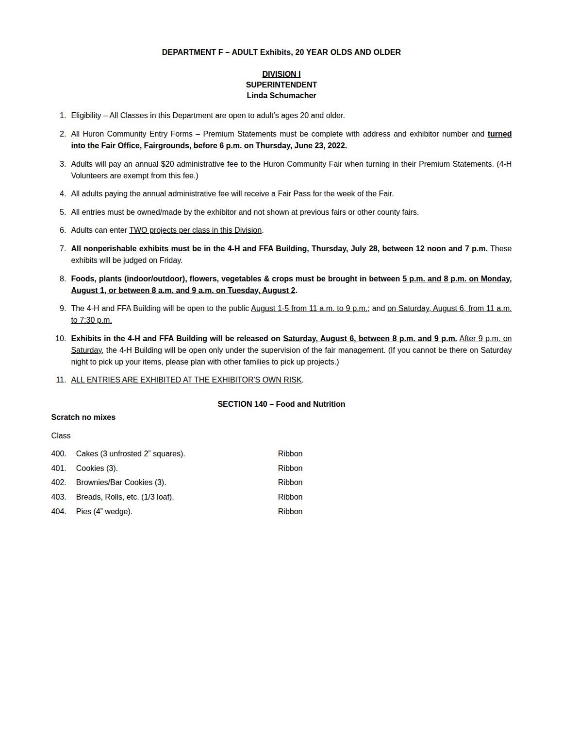DEPARTMENT F – ADULT Exhibits, 20 YEAR OLDS AND OLDER
DIVISION I
SUPERINTENDENT
Linda Schumacher
Eligibility – All Classes in this Department are open to adult’s ages 20 and older.
All Huron Community Entry Forms – Premium Statements must be complete with address and exhibitor number and turned into the Fair Office, Fairgrounds, before 6 p.m. on Thursday, June 23, 2022.
Adults will pay an annual $20 administrative fee to the Huron Community Fair when turning in their Premium Statements. (4-H Volunteers are exempt from this fee.)
All adults paying the annual administrative fee will receive a Fair Pass for the week of the Fair.
All entries must be owned/made by the exhibitor and not shown at previous fairs or other county fairs.
Adults can enter TWO projects per class in this Division.
All nonperishable exhibits must be in the 4-H and FFA Building, Thursday, July 28, between 12 noon and 7 p.m. These exhibits will be judged on Friday.
Foods, plants (indoor/outdoor), flowers, vegetables & crops must be brought in between 5 p.m. and 8 p.m. on Monday, August 1, or between 8 a.m. and 9 a.m. on Tuesday, August 2.
The 4-H and FFA Building will be open to the public August 1-5 from 11 a.m. to 9 p.m.; and on Saturday, August 6, from 11 a.m. to 7:30 p.m.
Exhibits in the 4-H and FFA Building will be released on Saturday, August 6, between 8 p.m. and 9 p.m. After 9 p.m. on Saturday, the 4-H Building will be open only under the supervision of the fair management. (If you cannot be there on Saturday night to pick up your items, please plan with other families to pick up projects.)
ALL ENTRIES ARE EXHIBITED AT THE EXHIBITOR'S OWN RISK.
SECTION 140 – Food and Nutrition
Scratch no mixes
Class
| 400. | Cakes (3 unfrosted 2” squares). | Ribbon |
| 401. | Cookies (3). | Ribbon |
| 402. | Brownies/Bar Cookies (3). | Ribbon |
| 403. | Breads, Rolls, etc. (1/3 loaf). | Ribbon |
| 404. | Pies (4” wedge). | Ribbon |